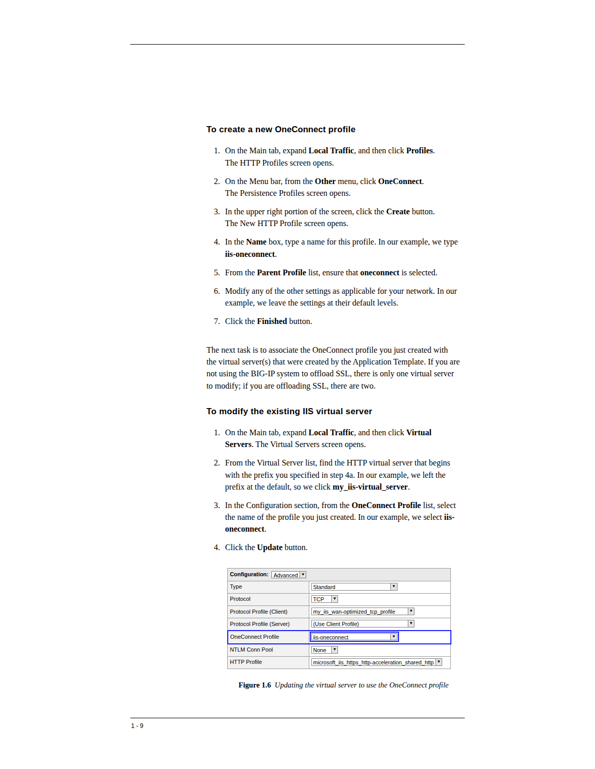To create a new OneConnect profile
On the Main tab, expand Local Traffic, and then click Profiles.
The HTTP Profiles screen opens.
On the Menu bar, from the Other menu, click OneConnect.
The Persistence Profiles screen opens.
In the upper right portion of the screen, click the Create button.
The New HTTP Profile screen opens.
In the Name box, type a name for this profile. In our example, we type iis-oneconnect.
From the Parent Profile list, ensure that oneconnect is selected.
Modify any of the other settings as applicable for your network. In our example, we leave the settings at their default levels.
Click the Finished button.
The next task is to associate the OneConnect profile you just created with the virtual server(s) that were created by the Application Template. If you are not using the BIG-IP system to offload SSL, there is only one virtual server to modify; if you are offloading SSL, there are two.
To modify the existing IIS virtual server
On the Main tab, expand Local Traffic, and then click Virtual Servers. The Virtual Servers screen opens.
From the Virtual Server list, find the HTTP virtual server that begins with the prefix you specified in step 4a. In our example, we left the prefix at the default, so we click my_iis-virtual_server.
In the Configuration section, from the OneConnect Profile list, select the name of the profile you just created. In our example, we select iis-oneconnect.
Click the Update button.
| Configuration: Advanced ▼ |
| Type | Standard ▼ |
| Protocol | TCP ▼ |
| Protocol Profile (Client) | my_iis_wan-optimized_tcp_profile ▼ |
| Protocol Profile (Server) | (Use Client Profile) ▼ |
| OneConnect Profile | iis-oneconnect ▼ |
| NTLM Conn Pool | None ▼ |
| HTTP Profile | microsoft_iis_https_http-acceleration_shared_http ▼ |
Figure 1.6 Updating the virtual server to use the OneConnect profile
1 - 9